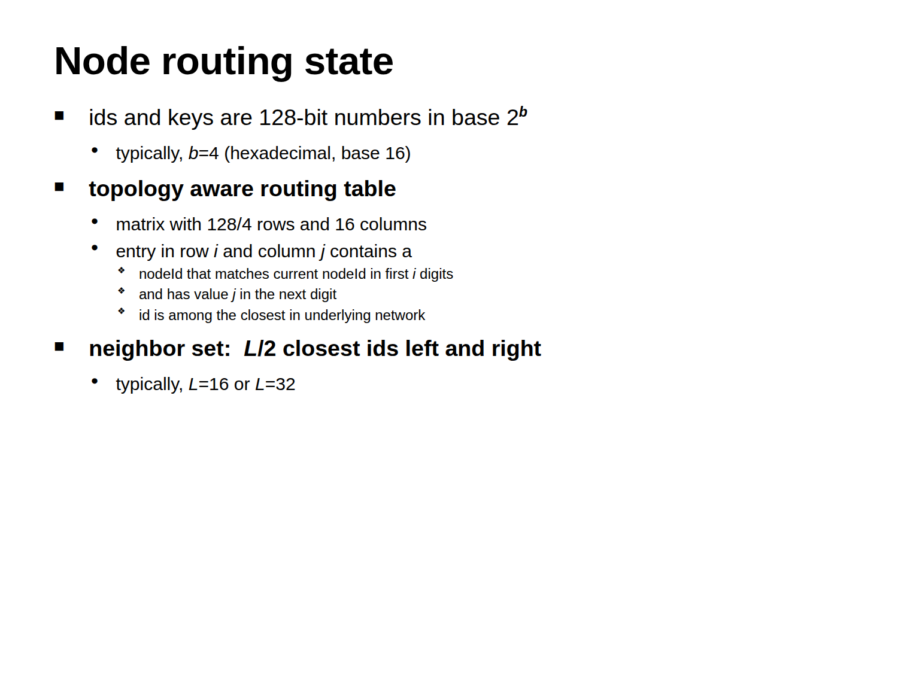Node routing state
ids and keys are 128-bit numbers in base 2b
typically, b=4 (hexadecimal, base 16)
topology aware routing table
matrix with 128/4 rows and 16 columns
entry in row i and column j contains a
nodeId that matches current nodeId in first i digits
and has value j in the next digit
id is among the closest in underlying network
neighbor set: L/2 closest ids left and right
typically, L=16 or L=32